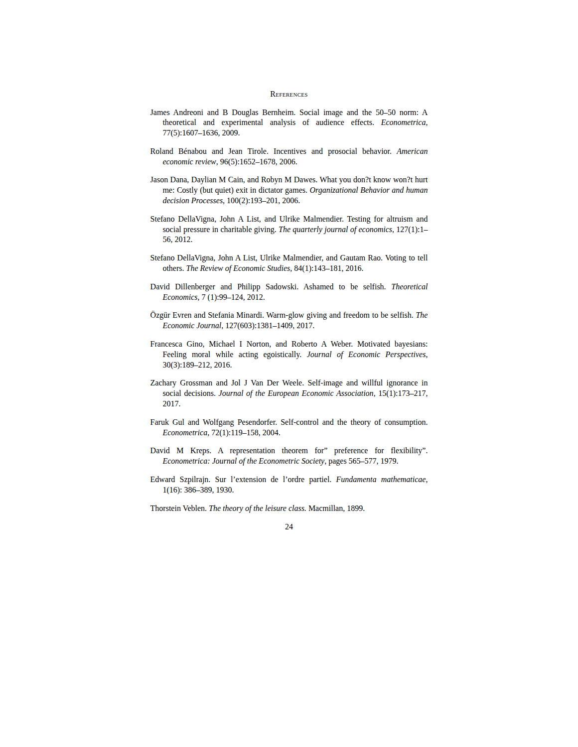References
James Andreoni and B Douglas Bernheim. Social image and the 50–50 norm: A theoretical and experimental analysis of audience effects. Econometrica, 77(5):1607–1636, 2009.
Roland Bénabou and Jean Tirole. Incentives and prosocial behavior. American economic review, 96(5):1652–1678, 2006.
Jason Dana, Daylian M Cain, and Robyn M Dawes. What you don?t know won?t hurt me: Costly (but quiet) exit in dictator games. Organizational Behavior and human decision Processes, 100(2):193–201, 2006.
Stefano DellaVigna, John A List, and Ulrike Malmendier. Testing for altruism and social pressure in charitable giving. The quarterly journal of economics, 127(1):1–56, 2012.
Stefano DellaVigna, John A List, Ulrike Malmendier, and Gautam Rao. Voting to tell others. The Review of Economic Studies, 84(1):143–181, 2016.
David Dillenberger and Philipp Sadowski. Ashamed to be selfish. Theoretical Economics, 7 (1):99–124, 2012.
Özgür Evren and Stefania Minardi. Warm-glow giving and freedom to be selfish. The Economic Journal, 127(603):1381–1409, 2017.
Francesca Gino, Michael I Norton, and Roberto A Weber. Motivated bayesians: Feeling moral while acting egoistically. Journal of Economic Perspectives, 30(3):189–212, 2016.
Zachary Grossman and Jol J Van Der Weele. Self-image and willful ignorance in social decisions. Journal of the European Economic Association, 15(1):173–217, 2017.
Faruk Gul and Wolfgang Pesendorfer. Self-control and the theory of consumption. Econometrica, 72(1):119–158, 2004.
David M Kreps. A representation theorem for” preference for flexibility”. Econometrica: Journal of the Econometric Society, pages 565–577, 1979.
Edward Szpilrajn. Sur l’extension de l’ordre partiel. Fundamenta mathematicae, 1(16): 386–389, 1930.
Thorstein Veblen. The theory of the leisure class. Macmillan, 1899.
24